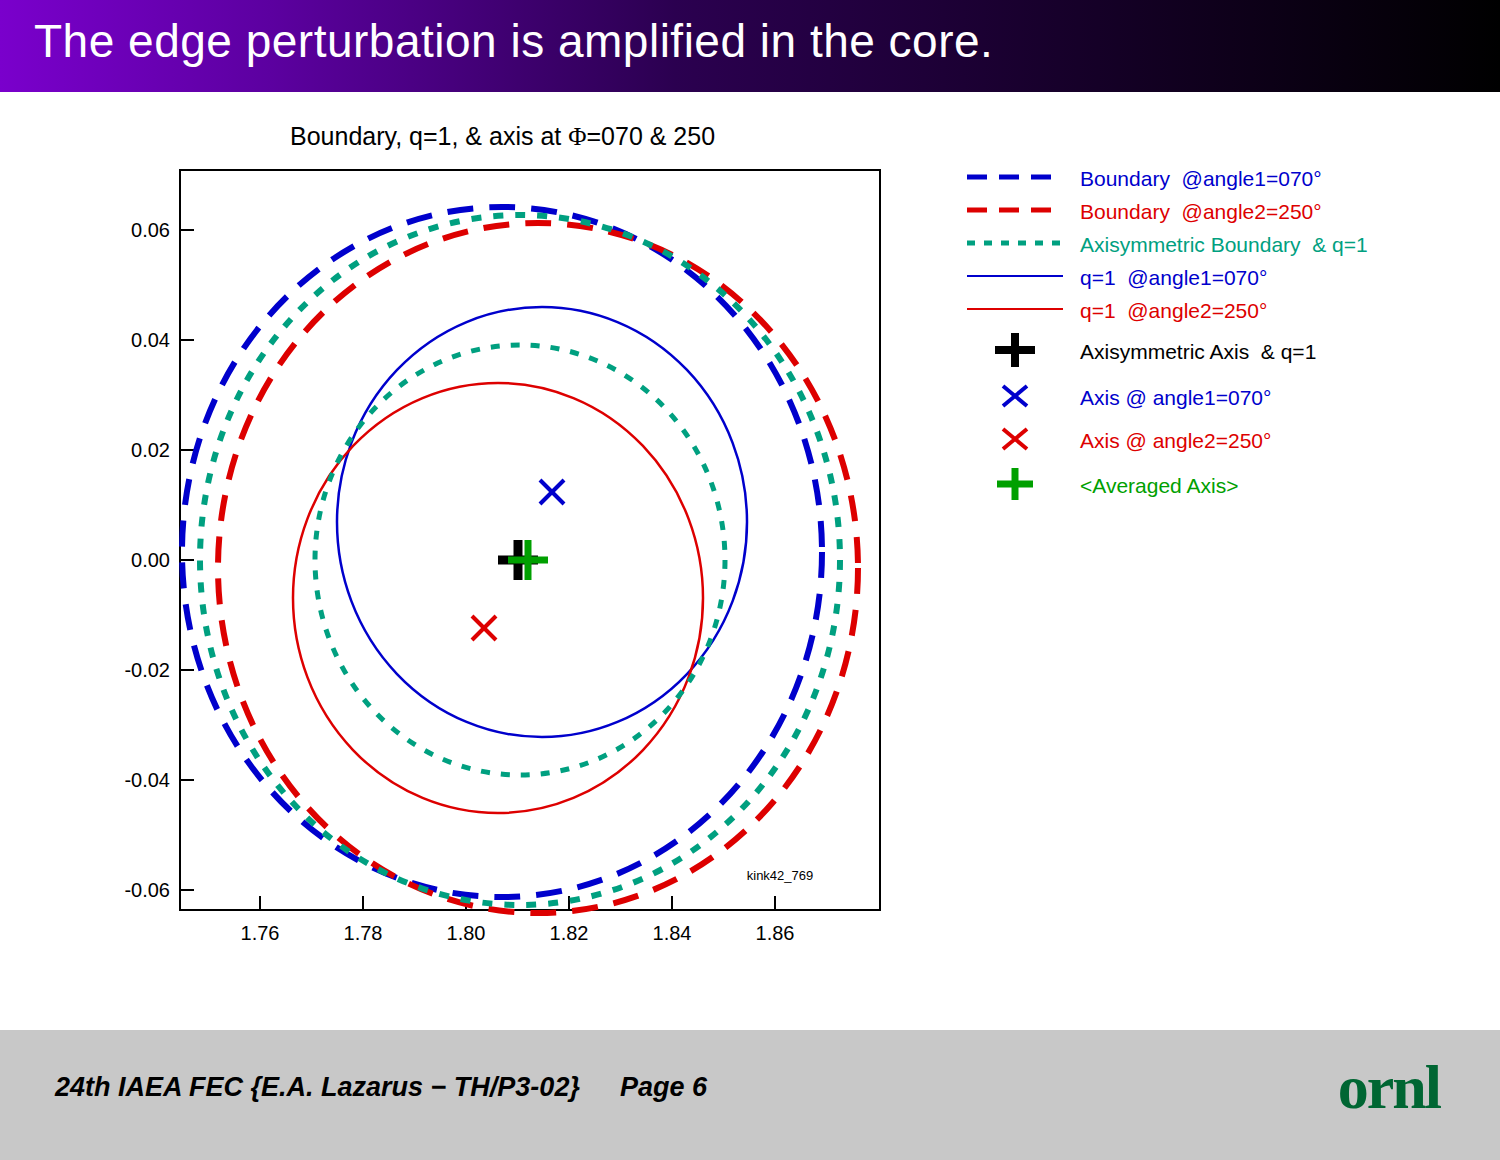The edge perturbation is amplified in the core.
Boundary, q=1, & axis at Φ=070 & 250
0.06 0.04 0.02 0.00 -0.02 -0.04 -0.06 1.76 1.78 1.80 1.82 1.84 1.86 kink42_769
| | Boundary @angle1=070° |
| | Boundary @angle2=250° |
| | Axisymmetric Boundary & q=1 |
| | q=1 @angle1=070° |
| | q=1 @angle2=250° |
| | Axisymmetric Axis & q=1 |
| | Axis @ angle1=070° |
| | Axis @ angle2=250° |
| | <Averaged Axis> |
24th IAEA FEC {E.A. Lazarus − TH/P3-02}Page 6
ornl